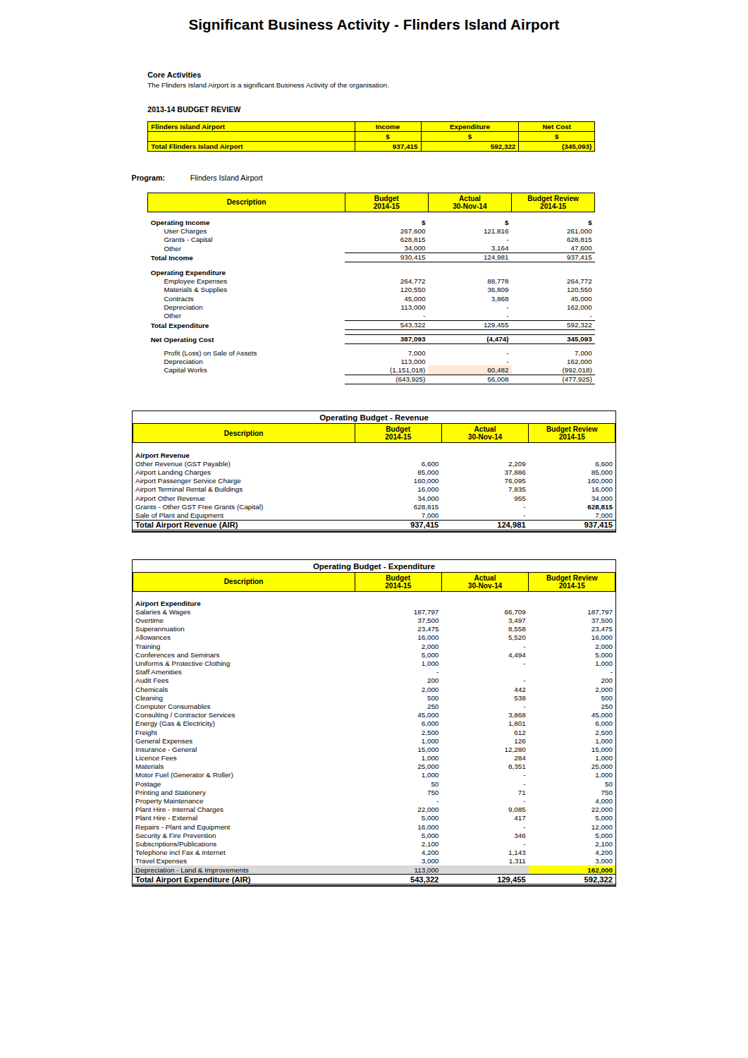Significant Business Activity - Flinders Island Airport
Core Activities
The Flinders Island Airport is a significant Business Activity of the organisation.
2013-14 BUDGET REVIEW
| Flinders Island Airport | Income | Expenditure | Net Cost |
| --- | --- | --- | --- |
| | $ | $ | $ |
| Total Flinders Island Airport | 937,415 | 592,322 | (345,093) |
Program: Flinders Island Airport
| Description | Budget 2014-15 | Actual 30-Nov-14 | Budget Review 2014-15 |
| --- | --- | --- | --- |
| Operating Income | $ | $ | $ |
| User Charges | 267,600 | 121,816 | 261,000 |
| Grants - Capital | 628,815 | - | 628,815 |
| Other | 34,000 | 3,164 | 47,600 |
| Total Income | 930,415 | 124,981 | 937,415 |
| Operating Expenditure | | | |
| Employee Expenses | 264,772 | 88,778 | 264,772 |
| Materials & Supplies | 120,550 | 36,809 | 120,550 |
| Contracts | 45,000 | 3,868 | 45,000 |
| Depreciation | 113,000 | - | 162,000 |
| Other | - | - | - |
| Total Expenditure | 543,322 | 129,455 | 592,322 |
| Net Operating Cost | 387,093 | (4,474) | 345,093 |
| Profit (Loss) on Sale of Assets | 7,000 | - | 7,000 |
| Depreciation | 113,000 | - | 162,000 |
| Capital Works | (1,151,018) | 60,482 | (992,018) |
| | (643,925) | 56,008 | (477,925) |
Operating Budget - Revenue
| Description | Budget 2014-15 | Actual 30-Nov-14 | Budget Review 2014-15 |
| --- | --- | --- | --- |
| Airport Revenue | | | |
| Other Revenue (GST Payable) | 6,600 | 2,209 | 6,600 |
| Airport Landing Charges | 85,000 | 37,886 | 85,000 |
| Airport Passenger Service Charge | 160,000 | 76,095 | 160,000 |
| Airport Terminal Rental & Buildings | 16,000 | 7,835 | 16,000 |
| Airport Other Revenue | 34,000 | 955 | 34,000 |
| Grants - Other GST Free Grants (Capital) | 628,815 | - | 628,815 |
| Sale of Plant and Equipment | 7,000 | - | 7,000 |
| Total Airport Revenue (AIR) | 937,415 | 124,981 | 937,415 |
Operating Budget - Expenditure
| Description | Budget 2014-15 | Actual 30-Nov-14 | Budget Review 2014-15 |
| --- | --- | --- | --- |
| Airport Expenditure | | | |
| Salaries & Wages | 187,797 | 66,709 | 187,797 |
| Overtime | 37,500 | 3,497 | 37,500 |
| Superannuation | 23,475 | 8,558 | 23,475 |
| Allowances | 16,000 | 5,520 | 16,000 |
| Training | 2,000 | - | 2,000 |
| Conferences and Seminars | 5,000 | 4,494 | 5,000 |
| Uniforms & Protective Clothing | 1,000 | - | 1,000 |
| Staff Amenities | - | | - |
| Audit Fees | 200 | - | 200 |
| Chemicals | 2,000 | 442 | 2,000 |
| Cleaning | 500 | 538 | 500 |
| Computer Consumables | 250 | - | 250 |
| Consulting / Contractor Services | 45,000 | 3,868 | 45,000 |
| Energy (Gas & Electricity) | 6,000 | 1,801 | 6,000 |
| Freight | 2,500 | 612 | 2,500 |
| General Expenses | 1,000 | 126 | 1,000 |
| Insurance - General | 15,000 | 12,280 | 15,000 |
| Licence Fees | 1,000 | 284 | 1,000 |
| Materials | 25,000 | 8,351 | 25,000 |
| Motor Fuel (Generator & Roller) | 1,000 | - | 1,000 |
| Postage | 50 | - | 50 |
| Printing and Stationery | 750 | 71 | 750 |
| Property Maintenance | - | - | 4,000 |
| Plant Hire - Internal Charges | 22,000 | 9,085 | 22,000 |
| Plant Hire - External | 5,000 | 417 | 5,000 |
| Repairs - Plant and Equipment | 16,000 | - | 12,000 |
| Security & Fire Prevention | 5,000 | 346 | 5,000 |
| Subscriptions/Publications | 2,100 | - | 2,100 |
| Telephone incl Fax & Internet | 4,200 | 1,143 | 4,200 |
| Travel Expenses | 3,000 | 1,311 | 3,000 |
| Depreciation - Land & Improvements | 113,000 | | 162,000 |
| Total Airport Expenditure (AIR) | 543,322 | 129,455 | 592,322 |